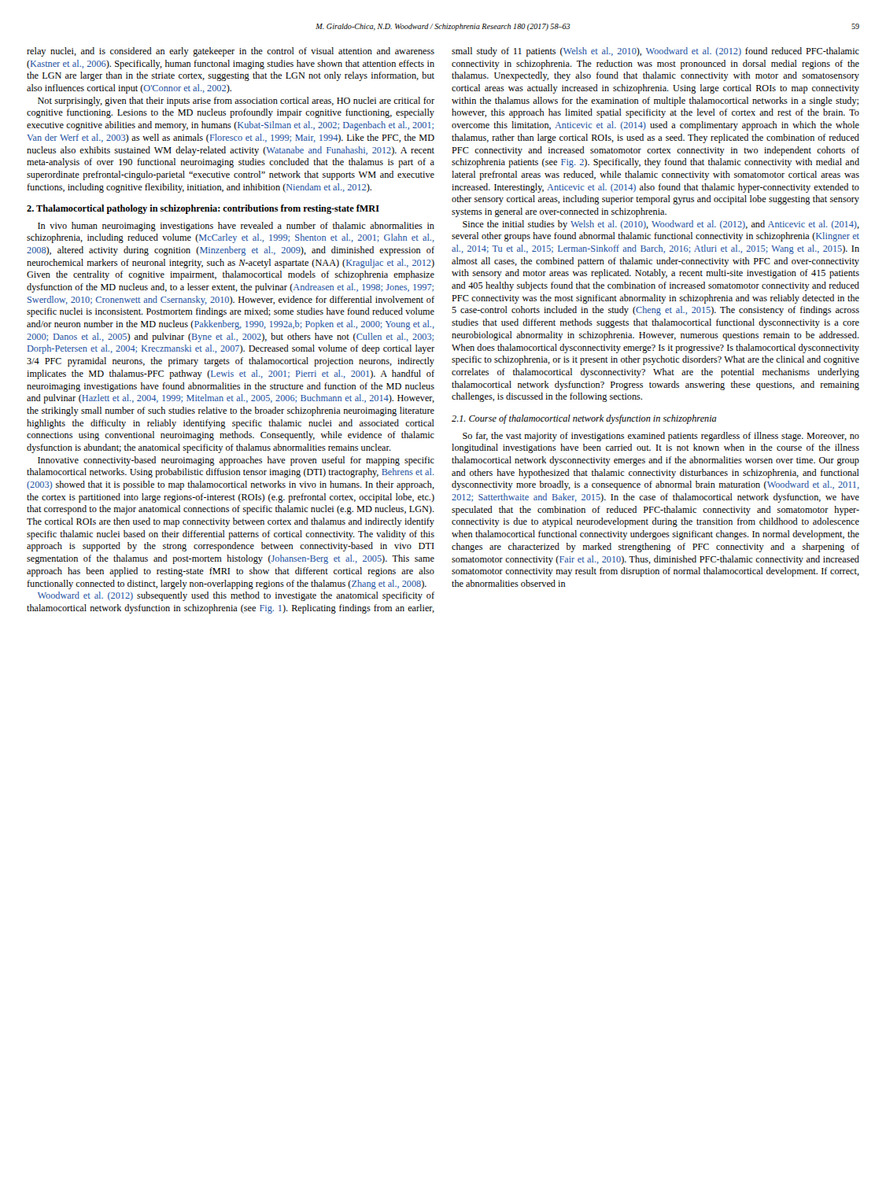M. Giraldo-Chica, N.D. Woodward / Schizophrenia Research 180 (2017) 58–63 59
relay nuclei, and is considered an early gatekeeper in the control of visual attention and awareness (Kastner et al., 2006). Specifically, human functonal imaging studies have shown that attention effects in the LGN are larger than in the striate cortex, suggesting that the LGN not only relays information, but also influences cortical input (O'Connor et al., 2002).
Not surprisingly, given that their inputs arise from association cortical areas, HO nuclei are critical for cognitive functioning. Lesions to the MD nucleus profoundly impair cognitive functioning, especially executive cognitive abilities and memory, in humans (Kubat-Silman et al., 2002; Dagenbach et al., 2001; Van der Werf et al., 2003) as well as animals (Floresco et al., 1999; Mair, 1994). Like the PFC, the MD nucleus also exhibits sustained WM delay-related activity (Watanabe and Funahashi, 2012). A recent meta-analysis of over 190 functional neuroimaging studies concluded that the thalamus is part of a superordinate prefrontal-cingulo-parietal “executive control” network that supports WM and executive functions, including cognitive flexibility, initiation, and inhibition (Niendam et al., 2012).
2. Thalamocortical pathology in schizophrenia: contributions from resting-state fMRI
In vivo human neuroimaging investigations have revealed a number of thalamic abnormalities in schizophrenia, including reduced volume (McCarley et al., 1999; Shenton et al., 2001; Glahn et al., 2008), altered activity during cognition (Minzenberg et al., 2009), and diminished expression of neurochemical markers of neuronal integrity, such as N-acetyl aspartate (NAA) (Kraguljac et al., 2012) Given the centrality of cognitive impairment, thalamocortical models of schizophrenia emphasize dysfunction of the MD nucleus and, to a lesser extent, the pulvinar (Andreasen et al., 1998; Jones, 1997; Swerdlow, 2010; Cronenwett and Csernansky, 2010). However, evidence for differential involvement of specific nuclei is inconsistent. Postmortem findings are mixed; some studies have found reduced volume and/or neuron number in the MD nucleus (Pakkenberg, 1990, 1992a,b; Popken et al., 2000; Young et al., 2000; Danos et al., 2005) and pulvinar (Byne et al., 2002), but others have not (Cullen et al., 2003; Dorph-Petersen et al., 2004; Kreczmanski et al., 2007). Decreased somal volume of deep cortical layer 3/4 PFC pyramidal neurons, the primary targets of thalamocortical projection neurons, indirectly implicates the MD thalamus-PFC pathway (Lewis et al., 2001; Pierri et al., 2001). A handful of neuroimaging investigations have found abnormalities in the structure and function of the MD nucleus and pulvinar (Hazlett et al., 2004, 1999; Mitelman et al., 2005, 2006; Buchmann et al., 2014). However, the strikingly small number of such studies relative to the broader schizophrenia neuroimaging literature highlights the difficulty in reliably identifying specific thalamic nuclei and associated cortical connections using conventional neuroimaging methods. Consequently, while evidence of thalamic dysfunction is abundant; the anatomical specificity of thalamus abnormalities remains unclear.
Innovative connectivity-based neuroimaging approaches have proven useful for mapping specific thalamocortical networks. Using probabilistic diffusion tensor imaging (DTI) tractography, Behrens et al. (2003) showed that it is possible to map thalamocortical networks in vivo in humans. In their approach, the cortex is partitioned into large regions-of-interest (ROIs) (e.g. prefrontal cortex, occipital lobe, etc.) that correspond to the major anatomical connections of specific thalamic nuclei (e.g. MD nucleus, LGN). The cortical ROIs are then used to map connectivity between cortex and thalamus and indirectly identify specific thalamic nuclei based on their differential patterns of cortical connectivity. The validity of this approach is supported by the strong correspondence between connectivity-based in vivo DTI segmentation of the thalamus and post-mortem histology (Johansen-Berg et al., 2005). This same approach has been applied to resting-state fMRI to show that different cortical regions are also functionally connected to distinct, largely non-overlapping regions of the thalamus (Zhang et al., 2008).
Woodward et al. (2012) subsequently used this method to investigate the anatomical specificity of thalamocortical network dysfunction in schizophrenia (see Fig. 1). Replicating findings from an earlier, small study of 11 patients (Welsh et al., 2010), Woodward et al. (2012) found reduced PFC-thalamic connectivity in schizophrenia. The reduction was most pronounced in dorsal medial regions of the thalamus. Unexpectedly, they also found that thalamic connectivity with motor and somatosensory cortical areas was actually increased in schizophrenia. Using large cortical ROIs to map connectivity within the thalamus allows for the examination of multiple thalamocortical networks in a single study; however, this approach has limited spatial specificity at the level of cortex and rest of the brain. To overcome this limitation, Anticevic et al. (2014) used a complimentary approach in which the whole thalamus, rather than large cortical ROIs, is used as a seed. They replicated the combination of reduced PFC connectivity and increased somatomotor cortex connectivity in two independent cohorts of schizophrenia patients (see Fig. 2). Specifically, they found that thalamic connectivity with medial and lateral prefrontal areas was reduced, while thalamic connectivity with somatomotor cortical areas was increased. Interestingly, Anticevic et al. (2014) also found that thalamic hyper-connectivity extended to other sensory cortical areas, including superior temporal gyrus and occipital lobe suggesting that sensory systems in general are over-connected in schizophrenia.
Since the initial studies by Welsh et al. (2010), Woodward et al. (2012), and Anticevic et al. (2014), several other groups have found abnormal thalamic functional connectivity in schizophrenia (Klingner et al., 2014; Tu et al., 2015; Lerman-Sinkoff and Barch, 2016; Atluri et al., 2015; Wang et al., 2015). In almost all cases, the combined pattern of thalamic under-connectivity with PFC and over-connectivity with sensory and motor areas was replicated. Notably, a recent multi-site investigation of 415 patients and 405 healthy subjects found that the combination of increased somatomotor connectivity and reduced PFC connectivity was the most significant abnormality in schizophrenia and was reliably detected in the 5 case-control cohorts included in the study (Cheng et al., 2015). The consistency of findings across studies that used different methods suggests that thalamocortical functional dysconnectivity is a core neurobiological abnormality in schizophrenia. However, numerous questions remain to be addressed. When does thalamocortical dysconnectivity emerge? Is it progressive? Is thalamocortical dysconnectivity specific to schizophrenia, or is it present in other psychotic disorders? What are the clinical and cognitive correlates of thalamocortical dysconnectivity? What are the potential mechanisms underlying thalamocortical network dysfunction? Progress towards answering these questions, and remaining challenges, is discussed in the following sections.
2.1. Course of thalamocortical network dysfunction in schizophrenia
So far, the vast majority of investigations examined patients regardless of illness stage. Moreover, no longitudinal investigations have been carried out. It is not known when in the course of the illness thalamocortical network dysconnectivity emerges and if the abnormalities worsen over time. Our group and others have hypothesized that thalamic connectivity disturbances in schizophrenia, and functional dysconnectivity more broadly, is a consequence of abnormal brain maturation (Woodward et al., 2011, 2012; Satterthwaite and Baker, 2015). In the case of thalamocortical network dysfunction, we have speculated that the combination of reduced PFC-thalamic connectivity and somatomotor hyper-connectivity is due to atypical neurodevelopment during the transition from childhood to adolescence when thalamocortical functional connectivity undergoes significant changes. In normal development, the changes are characterized by marked strengthening of PFC connectivity and a sharpening of somatomotor connectivity (Fair et al., 2010). Thus, diminished PFC-thalamic connectivity and increased somatomotor connectivity may result from disruption of normal thalamocortical development. If correct, the abnormalities observed in